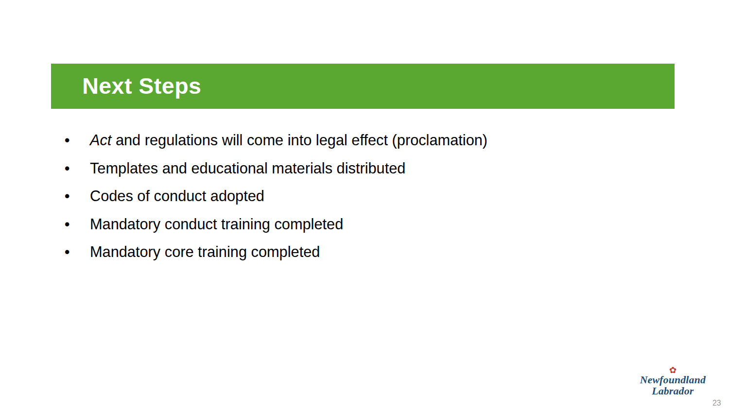Next Steps
Act and regulations will come into legal effect (proclamation)
Templates and educational materials distributed
Codes of conduct adopted
Mandatory conduct training completed
Mandatory core training completed
✿
NewfoundlandLabrador
23